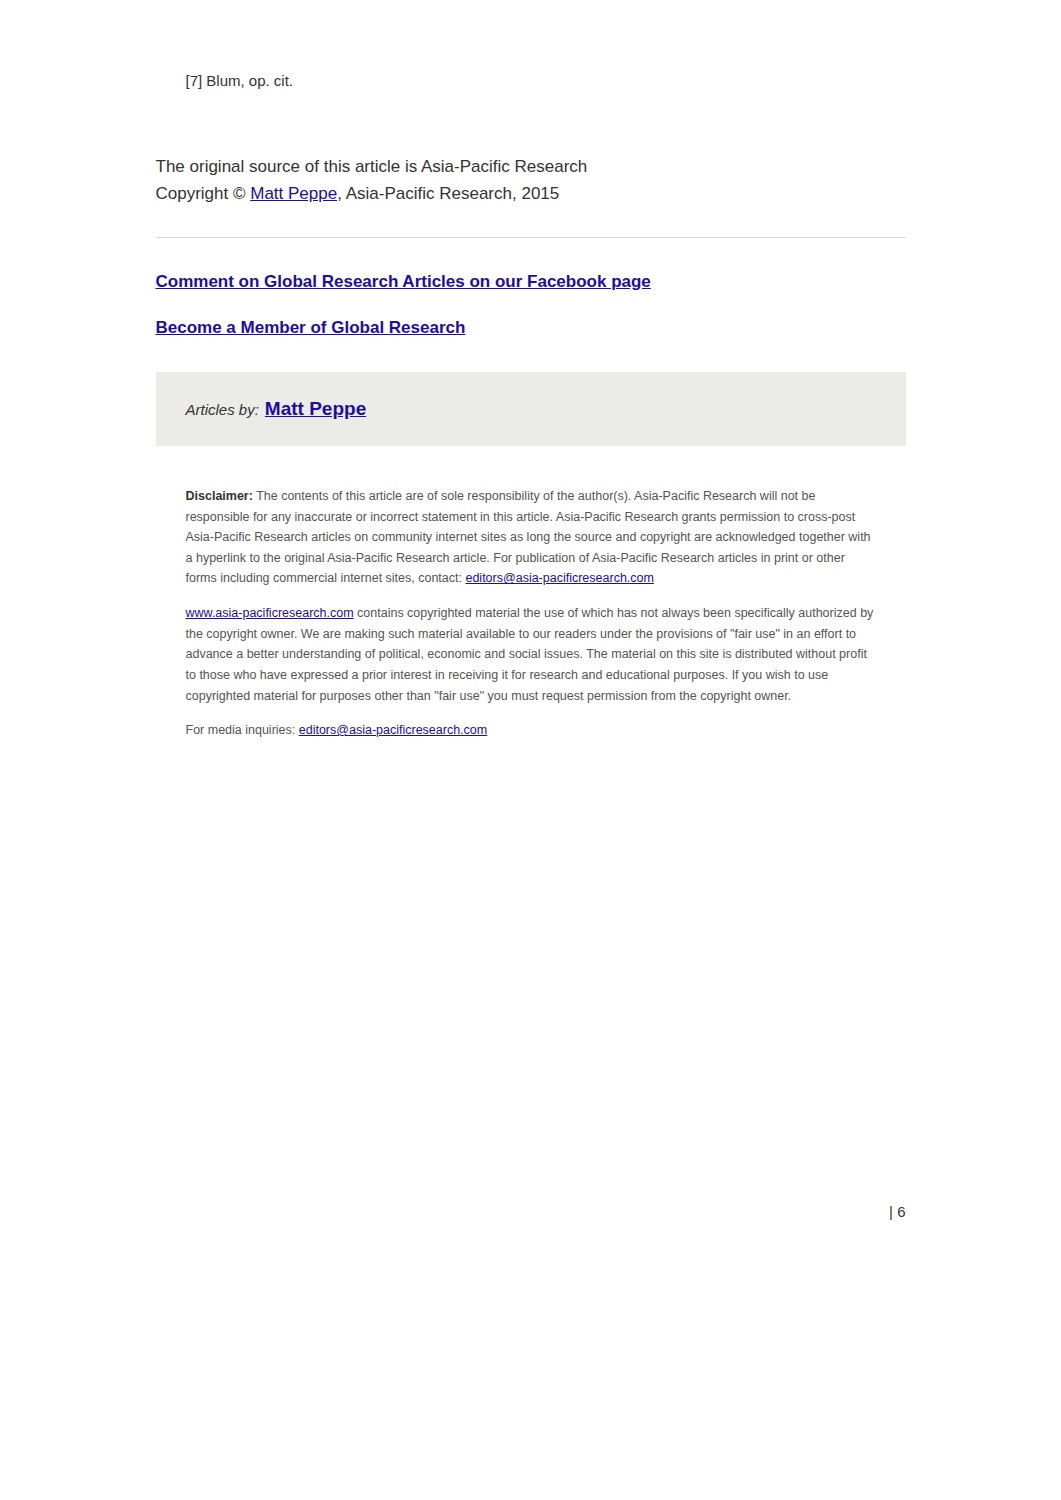[7] Blum, op. cit.
The original source of this article is Asia-Pacific Research
Copyright © Matt Peppe, Asia-Pacific Research, 2015
Comment on Global Research Articles on our Facebook page
Become a Member of Global Research
Articles by: Matt Peppe
Disclaimer: The contents of this article are of sole responsibility of the author(s). Asia-Pacific Research will not be responsible for any inaccurate or incorrect statement in this article. Asia-Pacific Research grants permission to cross-post Asia-Pacific Research articles on community internet sites as long the source and copyright are acknowledged together with a hyperlink to the original Asia-Pacific Research article. For publication of Asia-Pacific Research articles in print or other forms including commercial internet sites, contact: editors@asia-pacificresearch.com
www.asia-pacificresearch.com contains copyrighted material the use of which has not always been specifically authorized by the copyright owner. We are making such material available to our readers under the provisions of "fair use" in an effort to advance a better understanding of political, economic and social issues. The material on this site is distributed without profit to those who have expressed a prior interest in receiving it for research and educational purposes. If you wish to use copyrighted material for purposes other than "fair use" you must request permission from the copyright owner.
For media inquiries: editors@asia-pacificresearch.com
| 6